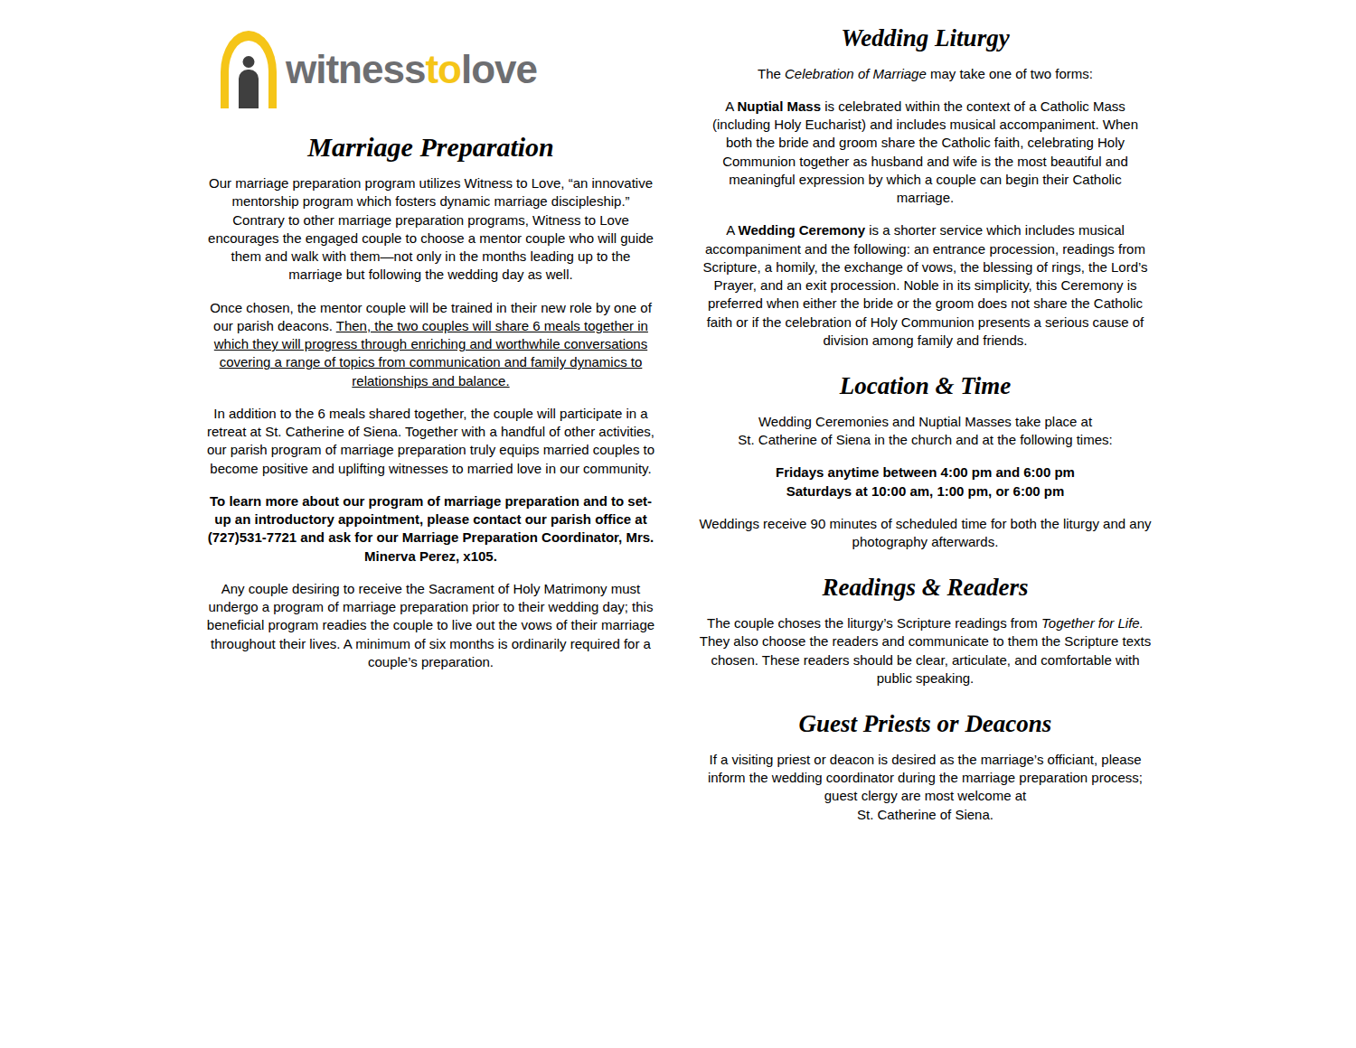witness to love
Marriage Preparation
Our marriage preparation program utilizes Witness to Love, “an innovative mentorship program which fosters dynamic marriage discipleship.” Contrary to other marriage preparation programs, Witness to Love encourages the engaged couple to choose a mentor couple who will guide them and walk with them—not only in the months leading up to the marriage but following the wedding day as well.
Once chosen, the mentor couple will be trained in their new role by one of our parish deacons. Then, the two couples will share 6 meals together in which they will progress through enriching and worthwhile conversations covering a range of topics from communication and family dynamics to relationships and balance.
In addition to the 6 meals shared together, the couple will participate in a retreat at St. Catherine of Siena. Together with a handful of other activities, our parish program of marriage preparation truly equips married couples to become positive and uplifting witnesses to married love in our community.
To learn more about our program of marriage preparation and to set-up an introductory appointment, please contact our parish office at (727)531-7721 and ask for our Marriage Preparation Coordinator, Mrs. Minerva Perez, x105.
Any couple desiring to receive the Sacrament of Holy Matrimony must undergo a program of marriage preparation prior to their wedding day; this beneficial program readies the couple to live out the vows of their marriage throughout their lives. A minimum of six months is ordinarily required for a couple’s preparation.
Wedding Liturgy
The Celebration of Marriage may take one of two forms:
A Nuptial Mass is celebrated within the context of a Catholic Mass (including Holy Eucharist) and includes musical accompaniment. When both the bride and groom share the Catholic faith, celebrating Holy Communion together as husband and wife is the most beautiful and meaningful expression by which a couple can begin their Catholic marriage.
A Wedding Ceremony is a shorter service which includes musical accompaniment and the following: an entrance procession, readings from Scripture, a homily, the exchange of vows, the blessing of rings, the Lord’s Prayer, and an exit procession. Noble in its simplicity, this Ceremony is preferred when either the bride or the groom does not share the Catholic faith or if the celebration of Holy Communion presents a serious cause of division among family and friends.
Location & Time
Wedding Ceremonies and Nuptial Masses take place at
St. Catherine of Siena in the church and at the following times:
Fridays anytime between 4:00 pm and 6:00 pm Saturdays at 10:00 am, 1:00 pm, or 6:00 pm
Weddings receive 90 minutes of scheduled time for both the liturgy and any photography afterwards.
Readings & Readers
The couple choses the liturgy’s Scripture readings from Together for Life. They also choose the readers and communicate to them the Scripture texts chosen. These readers should be clear, articulate, and comfortable with public speaking.
Guest Priests or Deacons
If a visiting priest or deacon is desired as the marriage’s officiant, please inform the wedding coordinator during the marriage preparation process; guest clergy are most welcome at
St. Catherine of Siena.